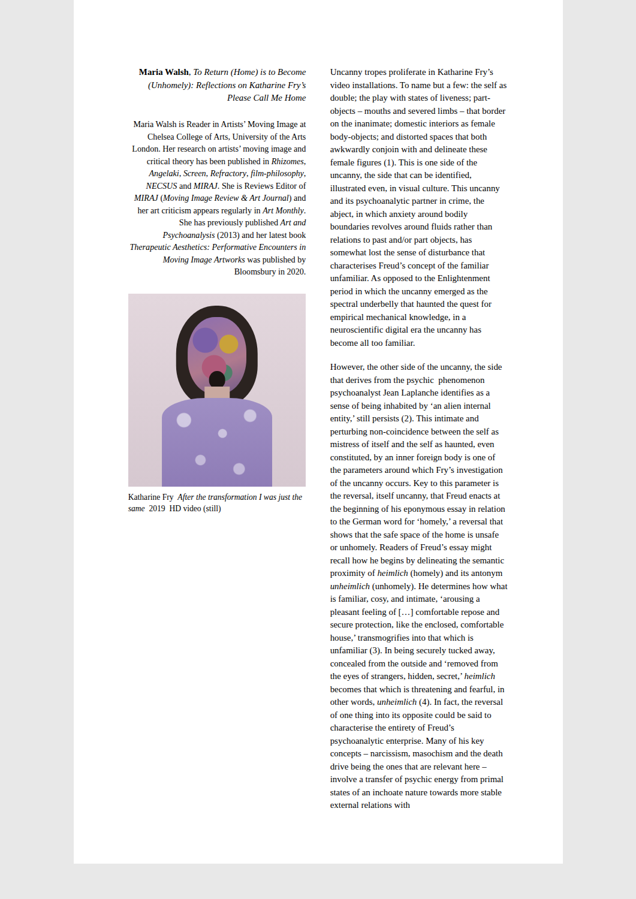Maria Walsh, To Return (Home) is to Become (Unhomely): Reflections on Katharine Fry’s Please Call Me Home
Maria Walsh is Reader in Artists’ Moving Image at Chelsea College of Arts, University of the Arts London. Her research on artists’ moving image and critical theory has been published in Rhizomes, Angelaki, Screen, Refractory, film-philosophy, NECSUS and MIRAJ. She is Reviews Editor of MIRAJ (Moving Image Review & Art Journal) and her art criticism appears regularly in Art Monthly. She has previously published Art and Psychoanalysis (2013) and her latest book Therapeutic Aesthetics: Performative Encounters in Moving Image Artworks was published by Bloomsbury in 2020.
Katharine Fry After the transformation I was just the same 2019 HD video (still)
Uncanny tropes proliferate in Katharine Fry’s video installations. To name but a few: the self as double; the play with states of liveness; part-objects – mouths and severed limbs – that border on the inanimate; domestic interiors as female body-objects; and distorted spaces that both awkwardly conjoin with and delineate these female figures (1). This is one side of the uncanny, the side that can be identified, illustrated even, in visual culture. This uncanny and its psychoanalytic partner in crime, the abject, in which anxiety around bodily boundaries revolves around fluids rather than relations to past and/or part objects, has somewhat lost the sense of disturbance that characterises Freud’s concept of the familiar unfamiliar. As opposed to the Enlightenment period in which the uncanny emerged as the spectral underbelly that haunted the quest for empirical mechanical knowledge, in a neuroscientific digital era the uncanny has become all too familiar.
However, the other side of the uncanny, the side that derives from the psychic phenomenon psychoanalyst Jean Laplanche identifies as a sense of being inhabited by ‘an alien internal entity,’ still persists (2). This intimate and perturbing non-coincidence between the self as mistress of itself and the self as haunted, even constituted, by an inner foreign body is one of the parameters around which Fry’s investigation of the uncanny occurs. Key to this parameter is the reversal, itself uncanny, that Freud enacts at the beginning of his eponymous essay in relation to the German word for ‘homely,’ a reversal that shows that the safe space of the home is unsafe or unhomely. Readers of Freud’s essay might recall how he begins by delineating the semantic proximity of heimlich (homely) and its antonym unheimlich (unhomely). He determines how what is familiar, cosy, and intimate, ‘arousing a pleasant feeling of […] comfortable repose and secure protection, like the enclosed, comfortable house,’ transmogrifies into that which is unfamiliar (3). In being securely tucked away, concealed from the outside and ‘removed from the eyes of strangers, hidden, secret,’ heimlich becomes that which is threatening and fearful, in other words, unheimlich (4). In fact, the reversal of one thing into its opposite could be said to characterise the entirety of Freud’s psychoanalytic enterprise. Many of his key concepts – narcissism, masochism and the death drive being the ones that are relevant here – involve a transfer of psychic energy from primal states of an inchoate nature towards more stable external relations with